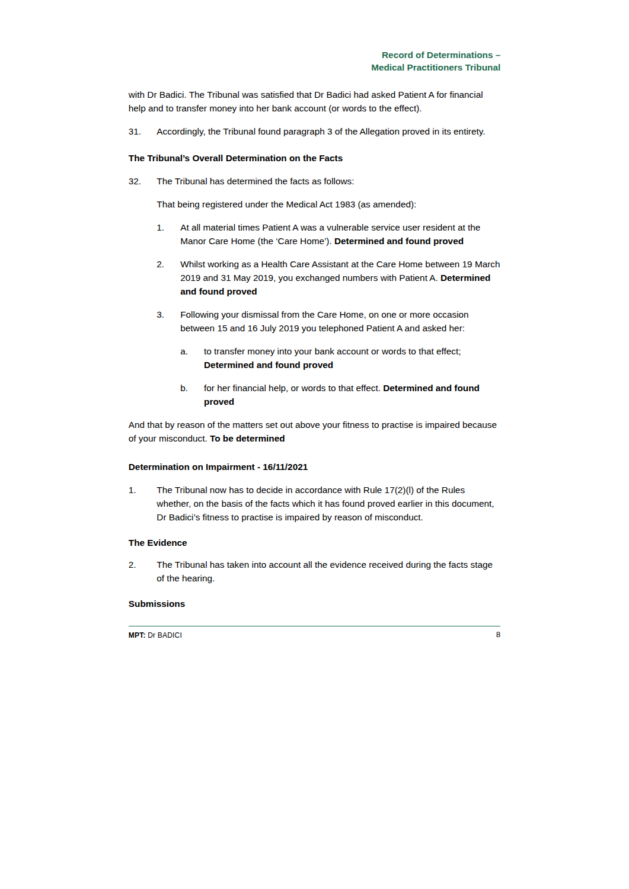Record of Determinations –
Medical Practitioners Tribunal
with Dr Badici. The Tribunal was satisfied that Dr Badici had asked Patient A for financial help and to transfer money into her bank account (or words to the effect).
31.
Accordingly, the Tribunal found paragraph 3 of the Allegation proved in its entirety.
The Tribunal’s Overall Determination on the Facts
32.
The Tribunal has determined the facts as follows:
That being registered under the Medical Act 1983 (as amended):
1.
At all material times Patient A was a vulnerable service user resident at the Manor Care Home (the ‘Care Home’). Determined and found proved
2.
Whilst working as a Health Care Assistant at the Care Home between 19 March 2019 and 31 May 2019, you exchanged numbers with Patient A. Determined and found proved
3.
Following your dismissal from the Care Home, on one or more occasion between 15 and 16 July 2019 you telephoned Patient A and asked her:
a.
to transfer money into your bank account or words to that effect; Determined and found proved
b.
for her financial help, or words to that effect. Determined and found proved
And that by reason of the matters set out above your fitness to practise is impaired because of your misconduct. To be determined
Determination on Impairment - 16/11/2021
1.
The Tribunal now has to decide in accordance with Rule 17(2)(l) of the Rules whether, on the basis of the facts which it has found proved earlier in this document, Dr Badici’s fitness to practise is impaired by reason of misconduct.
The Evidence
2.
The Tribunal has taken into account all the evidence received during the facts stage of the hearing.
Submissions
MPT: Dr BADICI
8